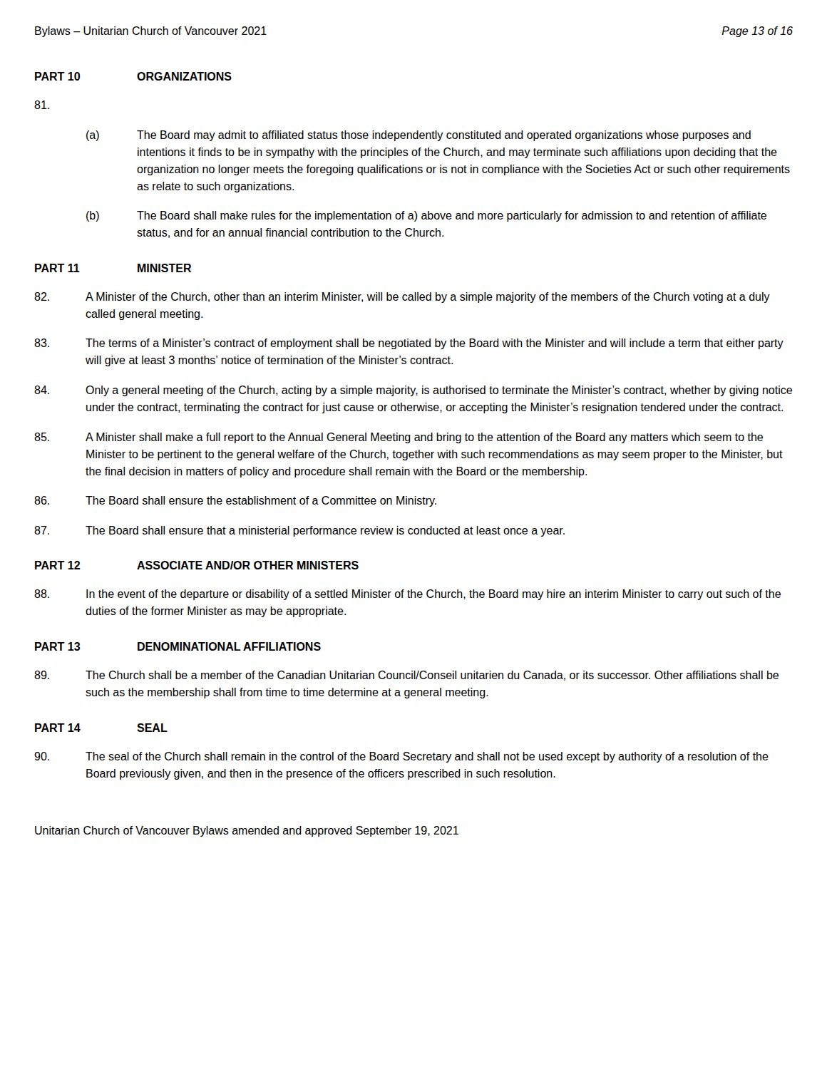Bylaws – Unitarian Church of Vancouver 2021 Page 13 of 16
PART 10 ORGANIZATIONS
81.
(a)
The Board may admit to affiliated status those independently constituted and operated organizations whose purposes and intentions it finds to be in sympathy with the principles of the Church, and may terminate such affiliations upon deciding that the organization no longer meets the foregoing qualifications or is not in compliance with the Societies Act or such other requirements as relate to such organizations.
(b)
The Board shall make rules for the implementation of a) above and more particularly for admission to and retention of affiliate status, and for an annual financial contribution to the Church.
PART 11 MINISTER
82.
A Minister of the Church, other than an interim Minister, will be called by a simple majority of the members of the Church voting at a duly called general meeting.
83.
The terms of a Minister’s contract of employment shall be negotiated by the Board with the Minister and will include a term that either party will give at least 3 months’ notice of termination of the Minister’s contract.
84.
Only a general meeting of the Church, acting by a simple majority, is authorised to terminate the Minister’s contract, whether by giving notice under the contract, terminating the contract for just cause or otherwise, or accepting the Minister’s resignation tendered under the contract.
85.
A Minister shall make a full report to the Annual General Meeting and bring to the attention of the Board any matters which seem to the Minister to be pertinent to the general welfare of the Church, together with such recommendations as may seem proper to the Minister, but the final decision in matters of policy and procedure shall remain with the Board or the membership.
86.
The Board shall ensure the establishment of a Committee on Ministry.
87.
The Board shall ensure that a ministerial performance review is conducted at least once a year.
PART 12 ASSOCIATE AND/OR OTHER MINISTERS
88.
In the event of the departure or disability of a settled Minister of the Church, the Board may hire an interim Minister to carry out such of the duties of the former Minister as may be appropriate.
PART 13 DENOMINATIONAL AFFILIATIONS
89.
The Church shall be a member of the Canadian Unitarian Council/Conseil unitarien du Canada, or its successor. Other affiliations shall be such as the membership shall from time to time determine at a general meeting.
PART 14 SEAL
90.
The seal of the Church shall remain in the control of the Board Secretary and shall not be used except by authority of a resolution of the Board previously given, and then in the presence of the officers prescribed in such resolution.
Unitarian Church of Vancouver Bylaws amended and approved September 19, 2021